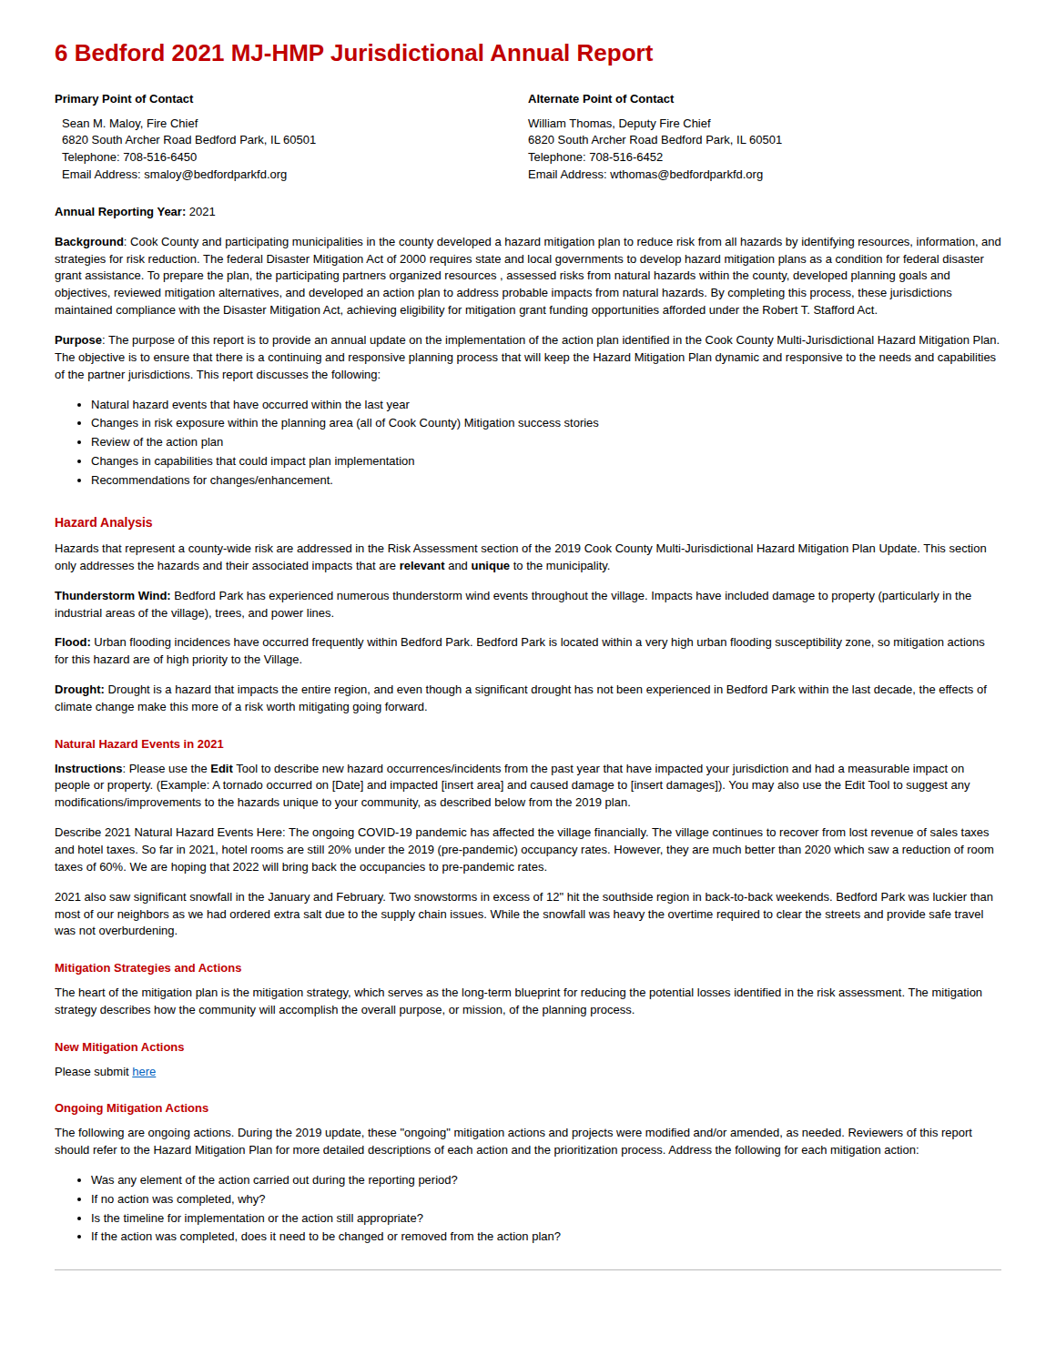6 Bedford 2021 MJ-HMP Jurisdictional Annual Report
| Primary Point of Contact | Alternate Point of Contact |
| --- | --- |
| Sean M. Maloy, Fire Chief 6820 South Archer Road Bedford Park, IL 60501 Telephone: 708-516-6450 Email Address: smaloy@bedfordparkfd.org | William Thomas, Deputy Fire Chief 6820 South Archer Road Bedford Park, IL 60501 Telephone: 708-516-6452 Email Address: wthomas@bedfordparkfd.org |
Annual Reporting Year: 2021
Background: Cook County and participating municipalities in the county developed a hazard mitigation plan to reduce risk from all hazards by identifying resources, information, and strategies for risk reduction. The federal Disaster Mitigation Act of 2000 requires state and local governments to develop hazard mitigation plans as a condition for federal disaster grant assistance. To prepare the plan, the participating partners organized resources , assessed risks from natural hazards within the county, developed planning goals and objectives, reviewed mitigation alternatives, and developed an action plan to address probable impacts from natural hazards. By completing this process, these jurisdictions maintained compliance with the Disaster Mitigation Act, achieving eligibility for mitigation grant funding opportunities afforded under the Robert T. Stafford Act.
Purpose: The purpose of this report is to provide an annual update on the implementation of the action plan identified in the Cook County Multi-Jurisdictional Hazard Mitigation Plan. The objective is to ensure that there is a continuing and responsive planning process that will keep the Hazard Mitigation Plan dynamic and responsive to the needs and capabilities of the partner jurisdictions. This report discusses the following:
Natural hazard events that have occurred within the last year
Changes in risk exposure within the planning area (all of Cook County) Mitigation success stories
Review of the action plan
Changes in capabilities that could impact plan implementation
Recommendations for changes/enhancement.
Hazard Analysis
Hazards that represent a county-wide risk are addressed in the Risk Assessment section of the 2019 Cook County Multi-Jurisdictional Hazard Mitigation Plan Update. This section only addresses the hazards and their associated impacts that are relevant and unique to the municipality.
Thunderstorm Wind: Bedford Park has experienced numerous thunderstorm wind events throughout the village. Impacts have included damage to property (particularly in the industrial areas of the village), trees, and power lines.
Flood: Urban flooding incidences have occurred frequently within Bedford Park. Bedford Park is located within a very high urban flooding susceptibility zone, so mitigation actions for this hazard are of high priority to the Village.
Drought: Drought is a hazard that impacts the entire region, and even though a significant drought has not been experienced in Bedford Park within the last decade, the effects of climate change make this more of a risk worth mitigating going forward.
Natural Hazard Events in 2021
Instructions: Please use the Edit Tool to describe new hazard occurrences/incidents from the past year that have impacted your jurisdiction and had a measurable impact on people or property. (Example: A tornado occurred on [Date] and impacted [insert area] and caused damage to [insert damages]). You may also use the Edit Tool to suggest any modifications/improvements to the hazards unique to your community, as described below from the 2019 plan.
Describe 2021 Natural Hazard Events Here: The ongoing COVID-19 pandemic has affected the village financially. The village continues to recover from lost revenue of sales taxes and hotel taxes. So far in 2021, hotel rooms are still 20% under the 2019 (pre-pandemic) occupancy rates. However, they are much better than 2020 which saw a reduction of room taxes of 60%. We are hoping that 2022 will bring back the occupancies to pre-pandemic rates.
2021 also saw significant snowfall in the January and February. Two snowstorms in excess of 12" hit the southside region in back-to-back weekends. Bedford Park was luckier than most of our neighbors as we had ordered extra salt due to the supply chain issues. While the snowfall was heavy the overtime required to clear the streets and provide safe travel was not overburdening.
Mitigation Strategies and Actions
The heart of the mitigation plan is the mitigation strategy, which serves as the long-term blueprint for reducing the potential losses identified in the risk assessment. The mitigation strategy describes how the community will accomplish the overall purpose, or mission, of the planning process.
New Mitigation Actions
Please submit here
Ongoing Mitigation Actions
The following are ongoing actions. During the 2019 update, these "ongoing" mitigation actions and projects were modified and/or amended, as needed. Reviewers of this report should refer to the Hazard Mitigation Plan for more detailed descriptions of each action and the prioritization process. Address the following for each mitigation action:
Was any element of the action carried out during the reporting period?
If no action was completed, why?
Is the timeline for implementation or the action still appropriate?
If the action was completed, does it need to be changed or removed from the action plan?